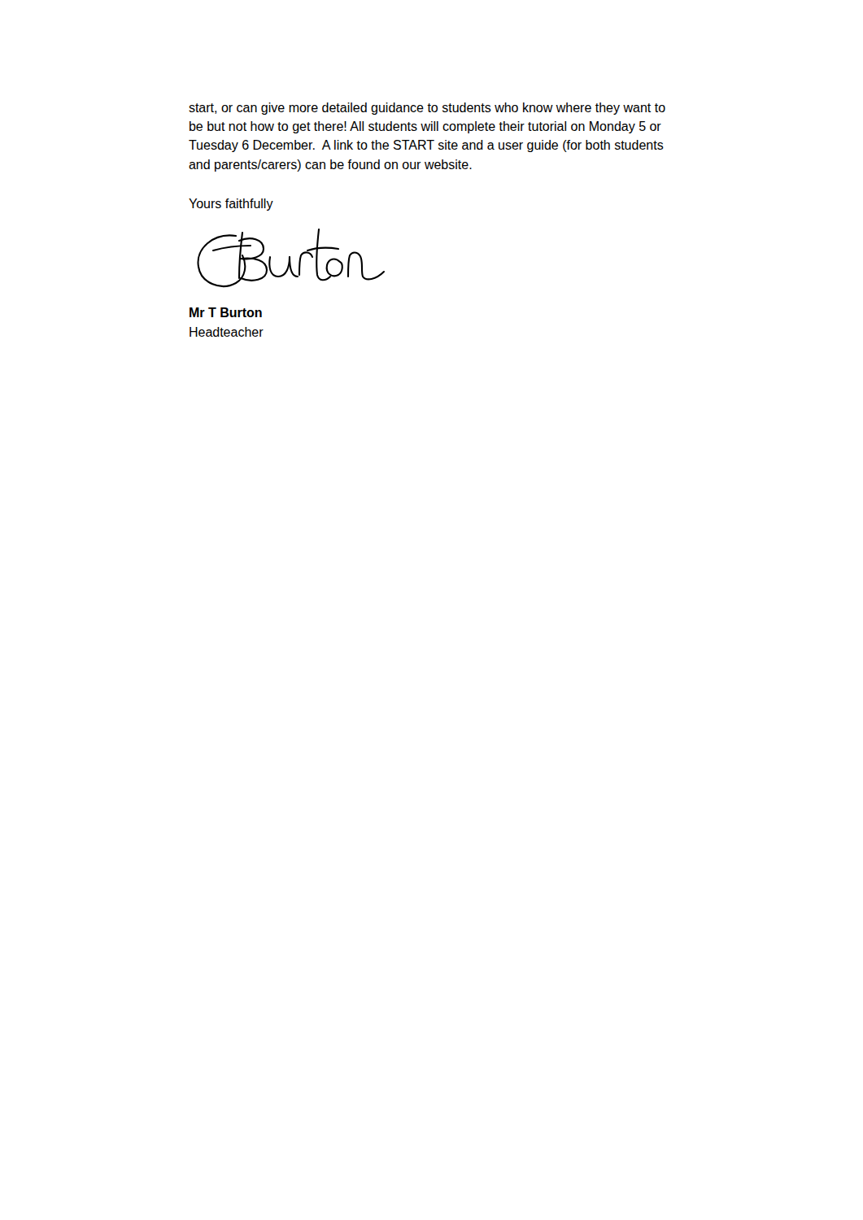start, or can give more detailed guidance to students who know where they want to be but not how to get there! All students will complete their tutorial on Monday 5 or Tuesday 6 December. A link to the START site and a user guide (for both students and parents/carers) can be found on our website.
Yours faithfully
Mr T Burton
Headteacher